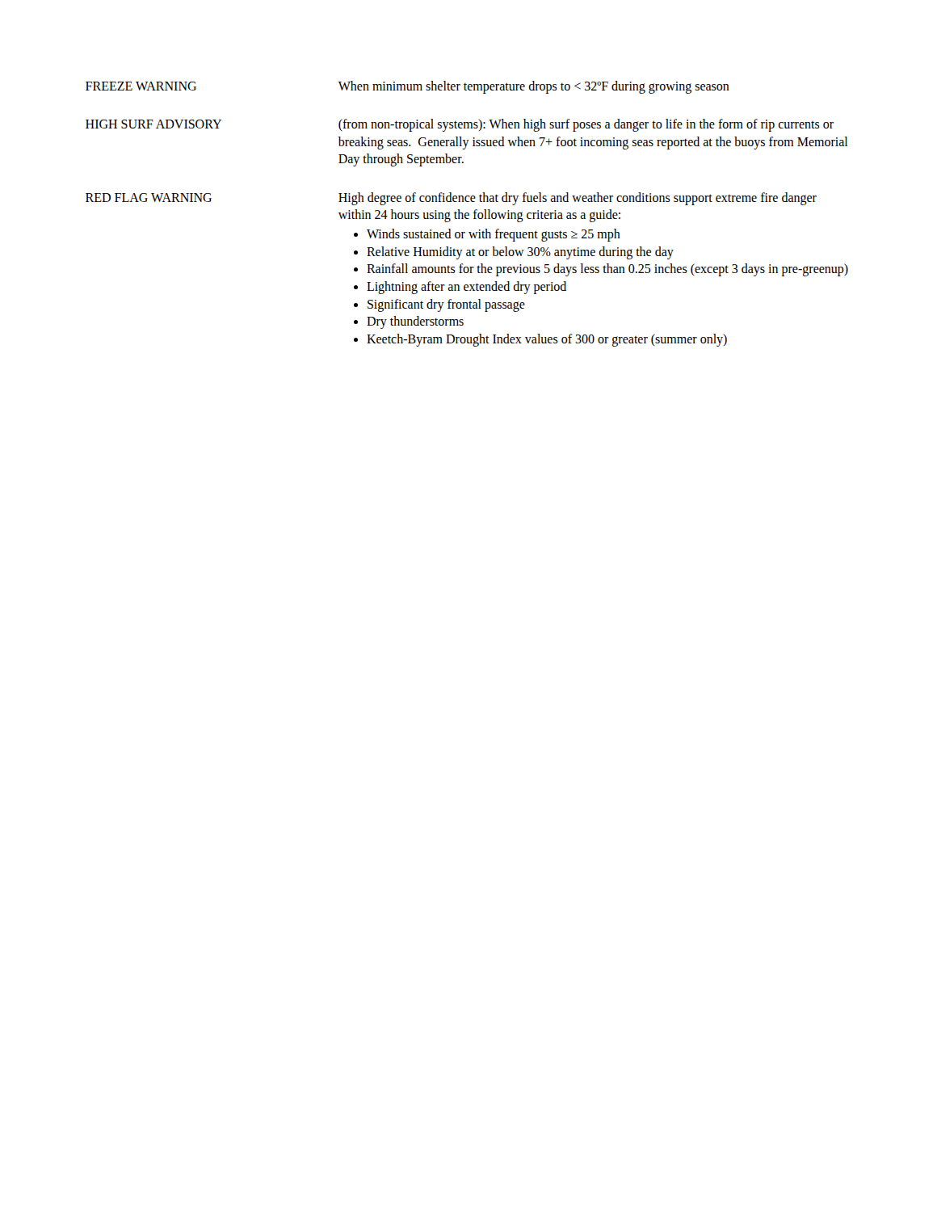| FREEZE WARNING | When minimum shelter temperature drops to < 32ºF during growing season |
| HIGH SURF ADVISORY | (from non-tropical systems): When high surf poses a danger to life in the form of rip currents or breaking seas. Generally issued when 7+ foot incoming seas reported at the buoys from Memorial Day through September. |
| RED FLAG WARNING | High degree of confidence that dry fuels and weather conditions support extreme fire danger within 24 hours using the following criteria as a guide: Winds sustained or with frequent gusts ≥ 25 mph Relative Humidity at or below 30% anytime during the day Rainfall amounts for the previous 5 days less than 0.25 inches (except 3 days in pre-greenup) Lightning after an extended dry period Significant dry frontal passage Dry thunderstorms Keetch-Byram Drought Index values of 300 or greater (summer only) |